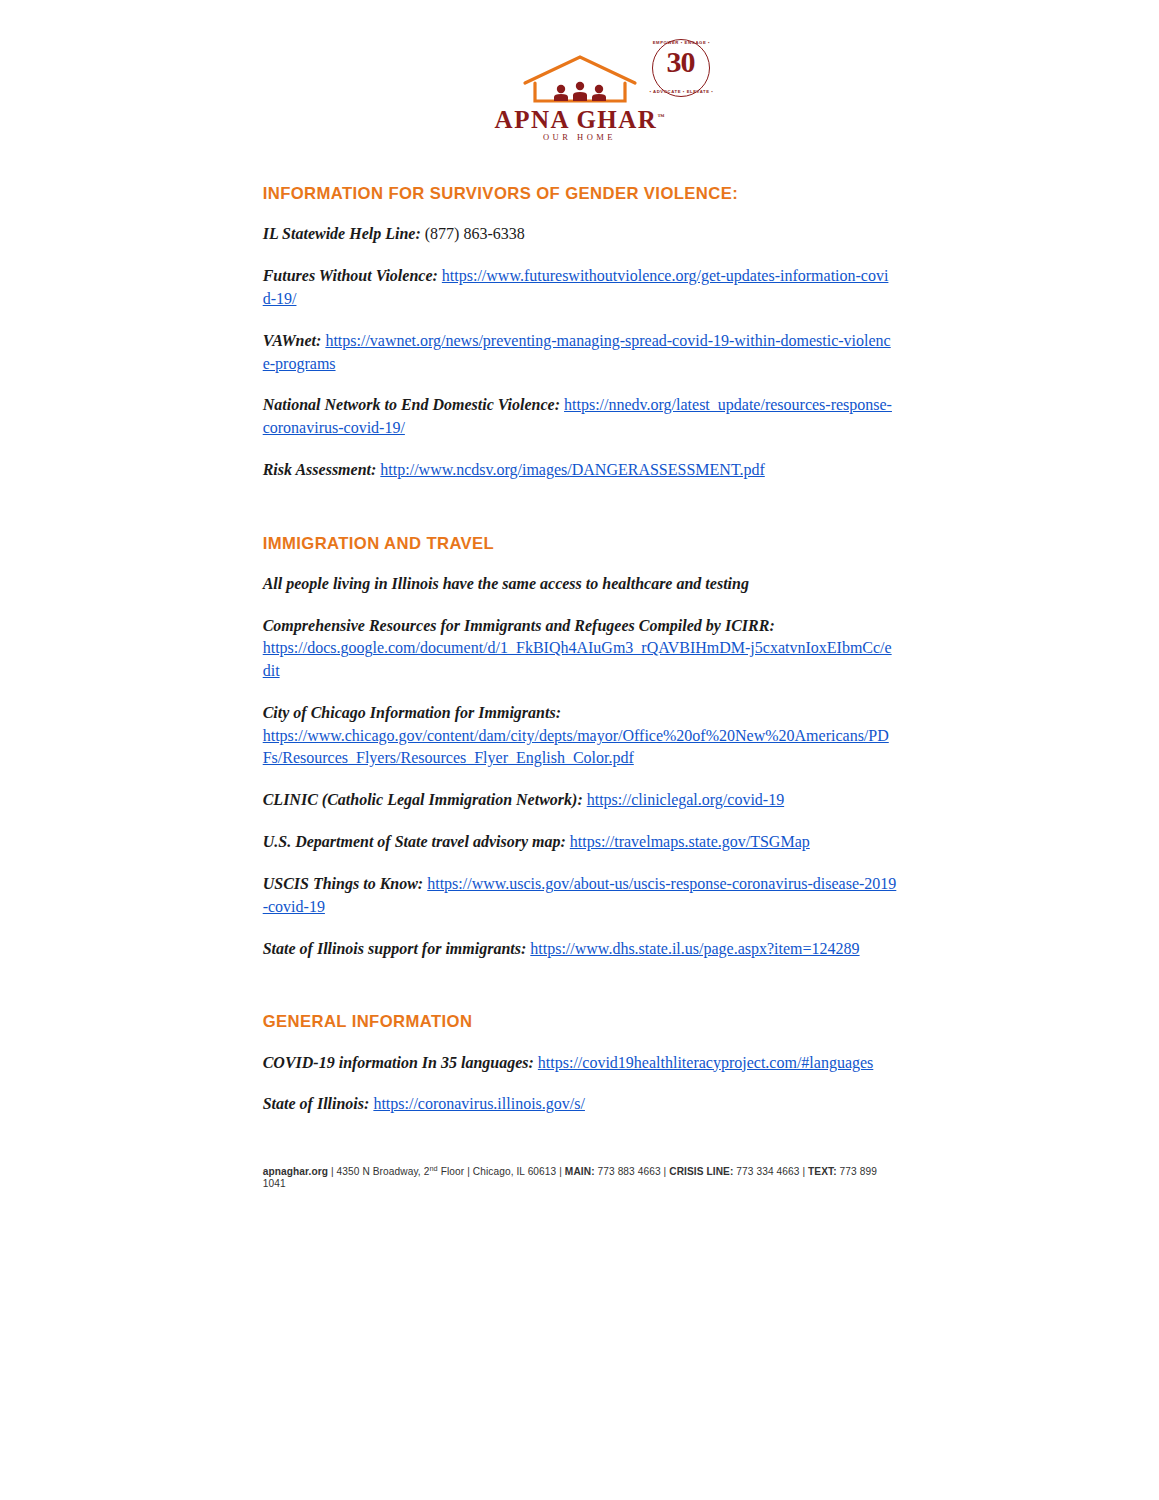EMPOWER • ENGAGE • • ADVOCATE • ELEVATE •
30
APNA GHAR™
OUR HOME
INFORMATION FOR SURVIVORS OF GENDER VIOLENCE:
IL Statewide Help Line: (877) 863-6338
Futures Without Violence: https://www.futureswithoutviolence.org/get-updates-information-covid-19/
VAWnet: https://vawnet.org/news/preventing-managing-spread-covid-19-within-domestic-violence-programs
National Network to End Domestic Violence: https://nnedv.org/latest_update/resources-response-coronavirus-covid-19/
Risk Assessment: http://www.ncdsv.org/images/DANGERASSESSMENT.pdf
IMMIGRATION AND TRAVEL
All people living in Illinois have the same access to healthcare and testing
Comprehensive Resources for Immigrants and Refugees Compiled by ICIRR:
https://docs.google.com/document/d/1_FkBIQh4AIuGm3_rQAVBIHmDM-j5cxatvnIoxEIbmCc/edit
City of Chicago Information for Immigrants:
https://www.chicago.gov/content/dam/city/depts/mayor/Office%20of%20New%20Americans/PDFs/Resources_Flyers/Resources_Flyer_English_Color.pdf
CLINIC (Catholic Legal Immigration Network): https://cliniclegal.org/covid-19
U.S. Department of State travel advisory map: https://travelmaps.state.gov/TSGMap
USCIS Things to Know: https://www.uscis.gov/about-us/uscis-response-coronavirus-disease-2019-covid-19
State of Illinois support for immigrants: https://www.dhs.state.il.us/page.aspx?item=124289
GENERAL INFORMATION
COVID-19 information In 35 languages: https://covid19healthliteracyproject.com/#languages
State of Illinois: https://coronavirus.illinois.gov/s/
apnaghar.org | 4350 N Broadway, 2nd Floor | Chicago, IL 60613 | MAIN: 773 883 4663 | CRISIS LINE: 773 334 4663 | TEXT: 773 899 1041